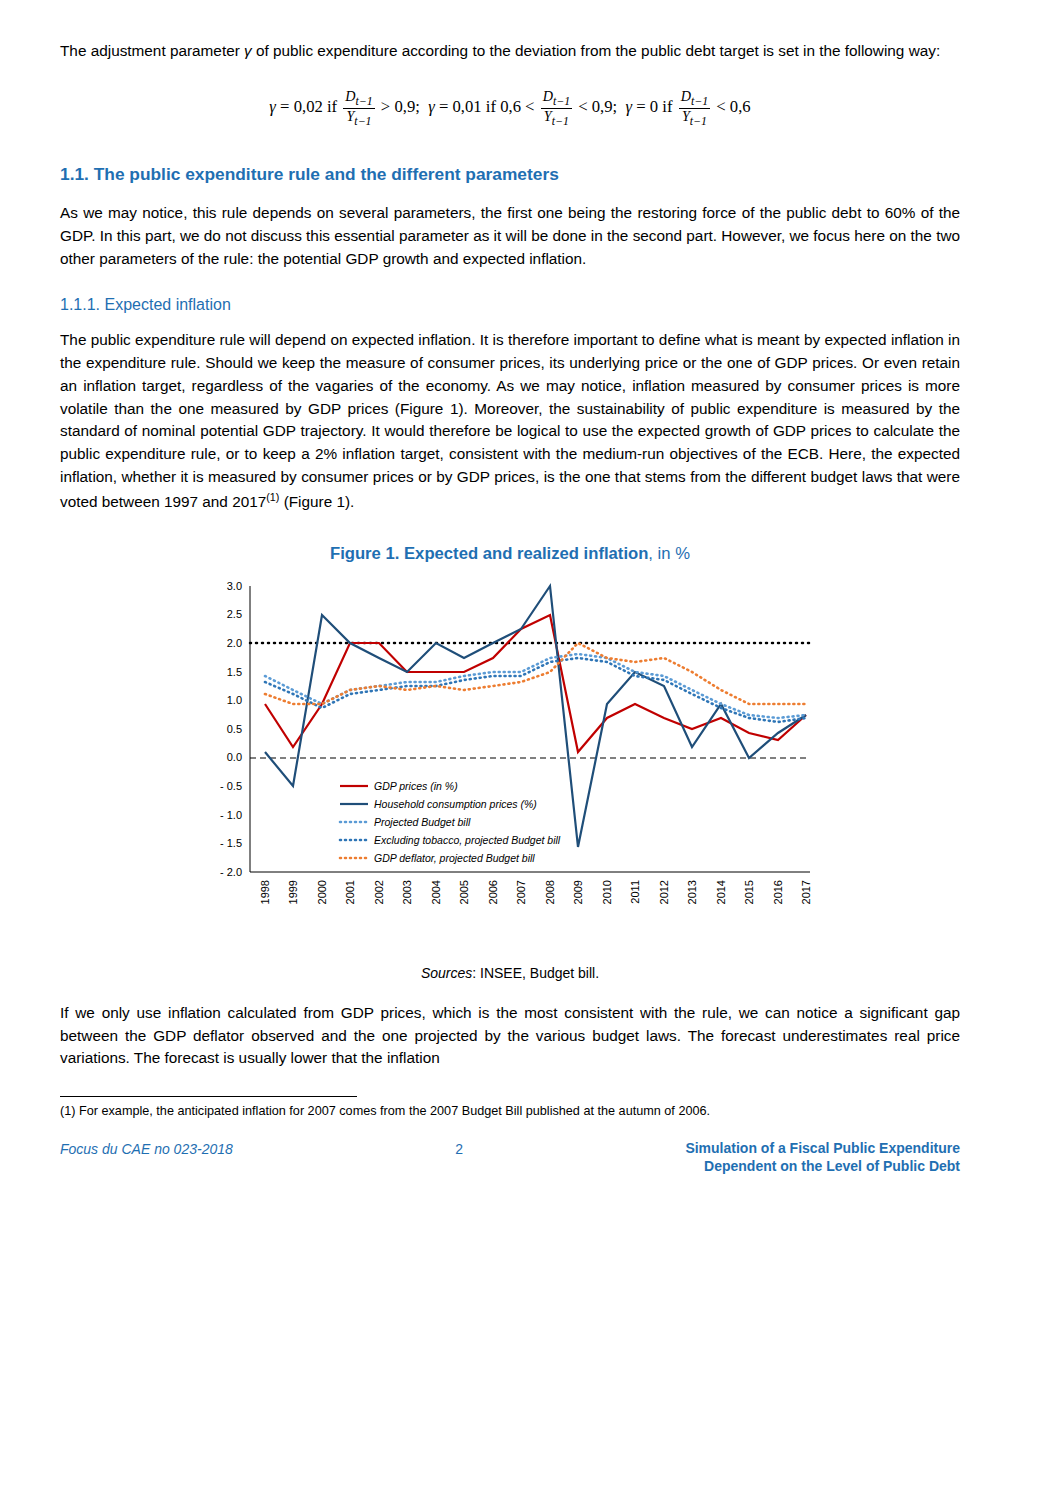The adjustment parameter γ of public expenditure according to the deviation from the public debt target is set in the following way:
γ = 0,02 if Dt−1 Yt−1 > 0,9; γ = 0,01 if 0,6 < Dt−1 Yt−1 < 0,9; γ = 0 if Dt−1 Yt−1 < 0,6
1.1. The public expenditure rule and the different parameters
As we may notice, this rule depends on several parameters, the first one being the restoring force of the public debt to 60% of the GDP. In this part, we do not discuss this essential parameter as it will be done in the second part. However, we focus here on the two other parameters of the rule: the potential GDP growth and expected inflation.
1.1.1. Expected inflation
The public expenditure rule will depend on expected inflation. It is therefore important to define what is meant by expected inflation in the expenditure rule. Should we keep the measure of consumer prices, its underlying price or the one of GDP prices. Or even retain an inflation target, regardless of the vagaries of the economy. As we may notice, inflation measured by consumer prices is more volatile than the one measured by GDP prices (Figure 1). Moreover, the sustainability of public expenditure is measured by the standard of nominal potential GDP trajectory. It would therefore be logical to use the expected growth of GDP prices to calculate the public expenditure rule, or to keep a 2% inflation target, consistent with the medium-run objectives of the ECB. Here, the expected inflation, whether it is measured by consumer prices or by GDP prices, is the one that stems from the different budget laws that were voted between 1997 and 2017(1) (Figure 1).
Figure 1. Expected and realized inflation, in %
3.0 2.5 2.0 1.5 1.0 0.5 0.0 - 0.5 - 1.0 - 1.5 - 2.0 GDP prices (in %) Household consumption prices (%) Projected Budget bill Excluding tobacco, projected Budget bill GDP deflator, projected Budget bill 1998 1999 2000 2001 2002 2003 2004 2005 2006 2007 2008 2009 2010 2011 2012 2013 2014 2015 2016 2017
Sources: INSEE, Budget bill.
If we only use inflation calculated from GDP prices, which is the most consistent with the rule, we can notice a significant gap between the GDP deflator observed and the one projected by the various budget laws. The forecast underestimates real price variations. The forecast is usually lower that the inflation
(1) For example, the anticipated inflation for 2007 comes from the 2007 Budget Bill published at the autumn of 2006.
Focus du CAE no 023-2018
2
Simulation of a Fiscal Public Expenditure
Dependent on the Level of Public Debt